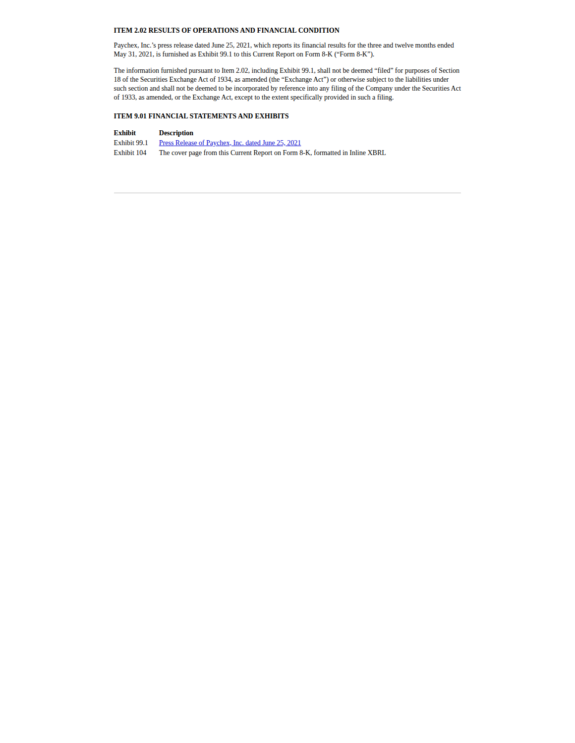ITEM 2.02 RESULTS OF OPERATIONS AND FINANCIAL CONDITION
Paychex, Inc.’s press release dated June 25, 2021, which reports its financial results for the three and twelve months ended May 31, 2021, is furnished as Exhibit 99.1 to this Current Report on Form 8-K (“Form 8-K”).
The information furnished pursuant to Item 2.02, including Exhibit 99.1, shall not be deemed “filed” for purposes of Section 18 of the Securities Exchange Act of 1934, as amended (the “Exchange Act”) or otherwise subject to the liabilities under such section and shall not be deemed to be incorporated by reference into any filing of the Company under the Securities Act of 1933, as amended, or the Exchange Act, except to the extent specifically provided in such a filing.
ITEM 9.01 FINANCIAL STATEMENTS AND EXHIBITS
| Exhibit | Description |
| --- | --- |
| Exhibit 99.1 | Press Release of Paychex, Inc. dated June 25, 2021 |
| Exhibit 104 | The cover page from this Current Report on Form 8-K, formatted in Inline XBRL |